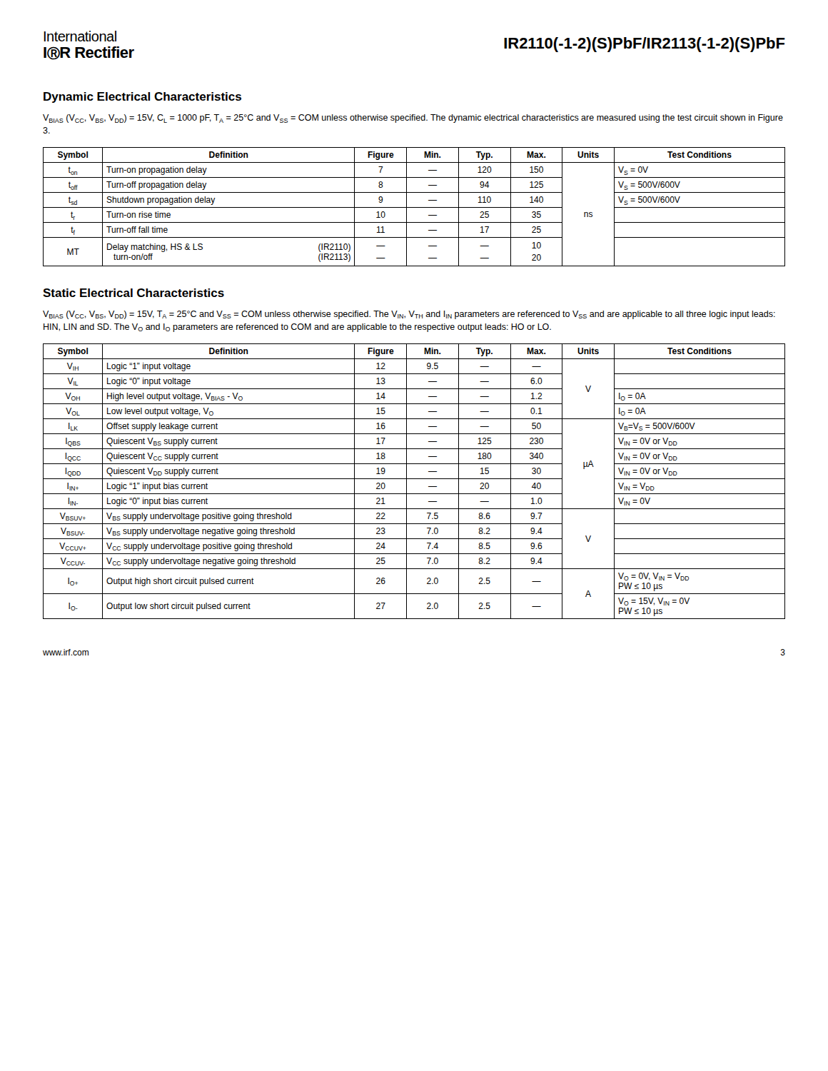International
IⓇR Rectifier
IR2110(-1-2)(S)PbF/IR2113(-1-2)(S)PbF
Dynamic Electrical Characteristics
VBIAS (VCC, VBS, VDD) = 15V, CL = 1000 pF, TA = 25°C and VSS = COM unless otherwise specified. The dynamic electrical characteristics are measured using the test circuit shown in Figure 3.
| Symbol | Definition | Figure | Min. | Typ. | Max. | Units | Test Conditions |
| --- | --- | --- | --- | --- | --- | --- | --- |
| t on | Turn-on propagation delay | 7 | — | 120 | 150 | ns | V S = 0V |
| t off | Turn-off propagation delay | 8 | — | 94 | 125 | V S = 500V/600V |
| t sd | Shutdown propagation delay | 9 | — | 110 | 140 | V S = 500V/600V |
| t r | Turn-on rise time | 10 | — | 25 | 35 | |
| t f | Turn-off fall time | 11 | — | 17 | 25 | |
| MT | Delay matching, HS & LS (IR2110) turn-on/off (IR2113) | — — | — — | — — | 10 20 | |
Static Electrical Characteristics
VBIAS (VCC, VBS, VDD) = 15V, TA = 25°C and VSS = COM unless otherwise specified. The VIN, VTH and IIN parameters are referenced to VSS and are applicable to all three logic input leads: HIN, LIN and SD. The VO and IO parameters are referenced to COM and are applicable to the respective output leads: HO or LO.
| Symbol | Definition | Figure | Min. | Typ. | Max. | Units | Test Conditions |
| --- | --- | --- | --- | --- | --- | --- | --- |
| V IH | Logic “1” input voltage | 12 | 9.5 | — | — | V | |
| V IL | Logic “0” input voltage | 13 | — | — | 6.0 | |
| V OH | High level output voltage, V BIAS - V O | 14 | — | — | 1.2 | I O = 0A |
| V OL | Low level output voltage, V O | 15 | — | — | 0.1 | I O = 0A |
| I LK | Offset supply leakage current | 16 | — | — | 50 | µA | V B =V S = 500V/600V |
| I QBS | Quiescent V BS supply current | 17 | — | 125 | 230 | V IN = 0V or V DD |
| I QCC | Quiescent V CC supply current | 18 | — | 180 | 340 | V IN = 0V or V DD |
| I QDD | Quiescent V DD supply current | 19 | — | 15 | 30 | V IN = 0V or V DD |
| I IN+ | Logic “1” input bias current | 20 | — | 20 | 40 | V IN = V DD |
| I IN- | Logic “0” input bias current | 21 | — | — | 1.0 | V IN = 0V |
| V BSUV+ | V BS supply undervoltage positive going threshold | 22 | 7.5 | 8.6 | 9.7 | V | |
| V BSUV- | V BS supply undervoltage negative going threshold | 23 | 7.0 | 8.2 | 9.4 | |
| V CCUV+ | V CC supply undervoltage positive going threshold | 24 | 7.4 | 8.5 | 9.6 | |
| V CCUV- | V CC supply undervoltage negative going threshold | 25 | 7.0 | 8.2 | 9.4 | |
| I O+ | Output high short circuit pulsed current | 26 | 2.0 | 2.5 | — | A | V O = 0V, V IN = V DD PW ≤ 10 µs |
| I O- | Output low short circuit pulsed current | 27 | 2.0 | 2.5 | — | V O = 15V, V IN = 0V PW ≤ 10 µs |
www.irf.com
3